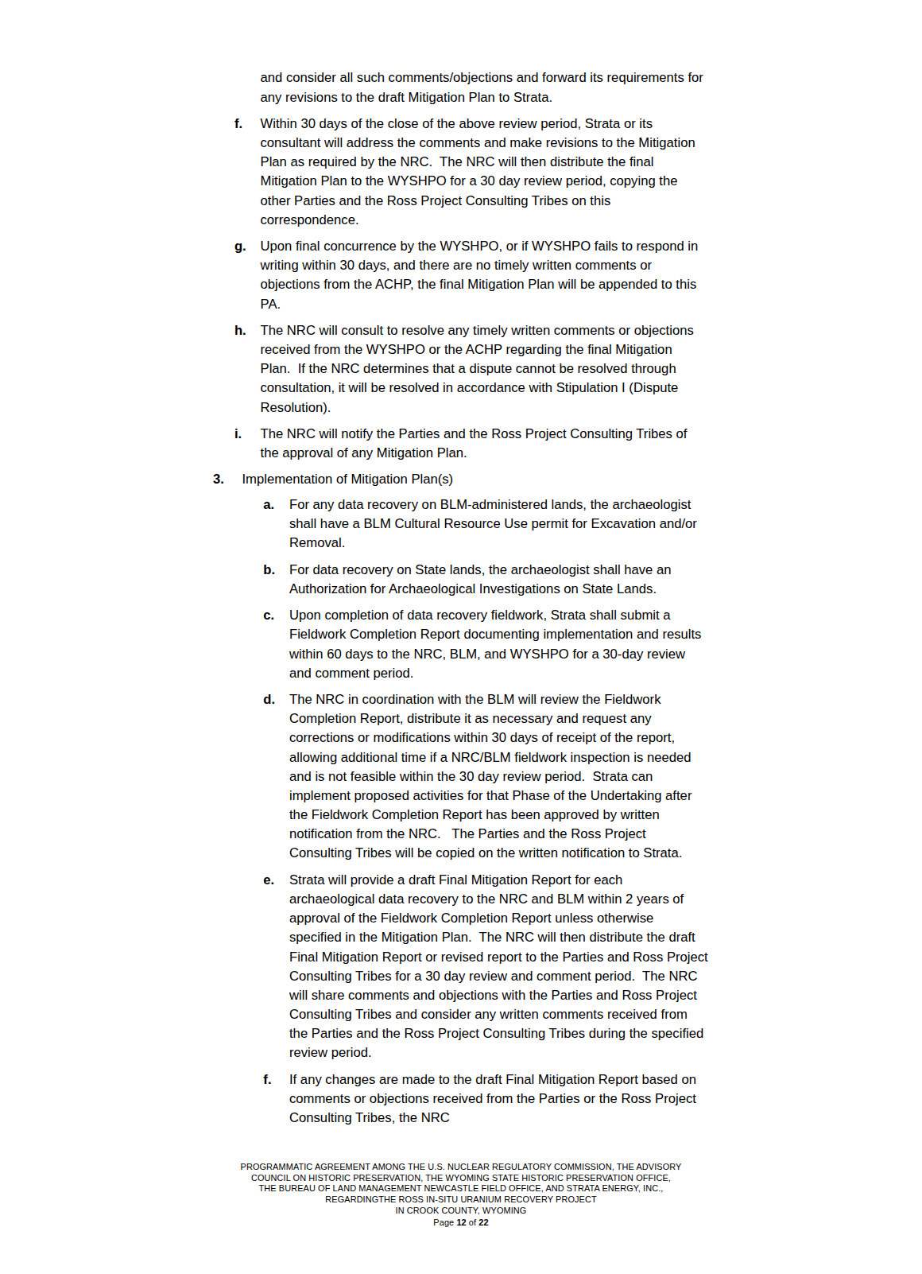and consider all such comments/objections and forward its requirements for any revisions to the draft Mitigation Plan to Strata.
f. Within 30 days of the close of the above review period, Strata or its consultant will address the comments and make revisions to the Mitigation Plan as required by the NRC. The NRC will then distribute the final Mitigation Plan to the WYSHPO for a 30 day review period, copying the other Parties and the Ross Project Consulting Tribes on this correspondence.
g. Upon final concurrence by the WYSHPO, or if WYSHPO fails to respond in writing within 30 days, and there are no timely written comments or objections from the ACHP, the final Mitigation Plan will be appended to this PA.
h. The NRC will consult to resolve any timely written comments or objections received from the WYSHPO or the ACHP regarding the final Mitigation Plan. If the NRC determines that a dispute cannot be resolved through consultation, it will be resolved in accordance with Stipulation I (Dispute Resolution).
i. The NRC will notify the Parties and the Ross Project Consulting Tribes of the approval of any Mitigation Plan.
3. Implementation of Mitigation Plan(s)
a. For any data recovery on BLM-administered lands, the archaeologist shall have a BLM Cultural Resource Use permit for Excavation and/or Removal.
b. For data recovery on State lands, the archaeologist shall have an Authorization for Archaeological Investigations on State Lands.
c. Upon completion of data recovery fieldwork, Strata shall submit a Fieldwork Completion Report documenting implementation and results within 60 days to the NRC, BLM, and WYSHPO for a 30-day review and comment period.
d. The NRC in coordination with the BLM will review the Fieldwork Completion Report, distribute it as necessary and request any corrections or modifications within 30 days of receipt of the report, allowing additional time if a NRC/BLM fieldwork inspection is needed and is not feasible within the 30 day review period. Strata can implement proposed activities for that Phase of the Undertaking after the Fieldwork Completion Report has been approved by written notification from the NRC. The Parties and the Ross Project Consulting Tribes will be copied on the written notification to Strata.
e. Strata will provide a draft Final Mitigation Report for each archaeological data recovery to the NRC and BLM within 2 years of approval of the Fieldwork Completion Report unless otherwise specified in the Mitigation Plan. The NRC will then distribute the draft Final Mitigation Report or revised report to the Parties and Ross Project Consulting Tribes for a 30 day review and comment period. The NRC will share comments and objections with the Parties and Ross Project Consulting Tribes and consider any written comments received from the Parties and the Ross Project Consulting Tribes during the specified review period.
f. If any changes are made to the draft Final Mitigation Report based on comments or objections received from the Parties or the Ross Project Consulting Tribes, the NRC
PROGRAMMATIC AGREEMENT AMONG THE U.S. NUCLEAR REGULATORY COMMISSION, THE ADVISORY
COUNCIL ON HISTORIC PRESERVATION, THE WYOMING STATE HISTORIC PRESERVATION OFFICE,
THE BUREAU OF LAND MANAGEMENT NEWCASTLE FIELD OFFICE, AND STRATA ENERGY, INC.,
REGARDINGTHE ROSS IN-SITU URANIUM RECOVERY PROJECT
IN CROOK COUNTY, WYOMING
Page 12 of 22